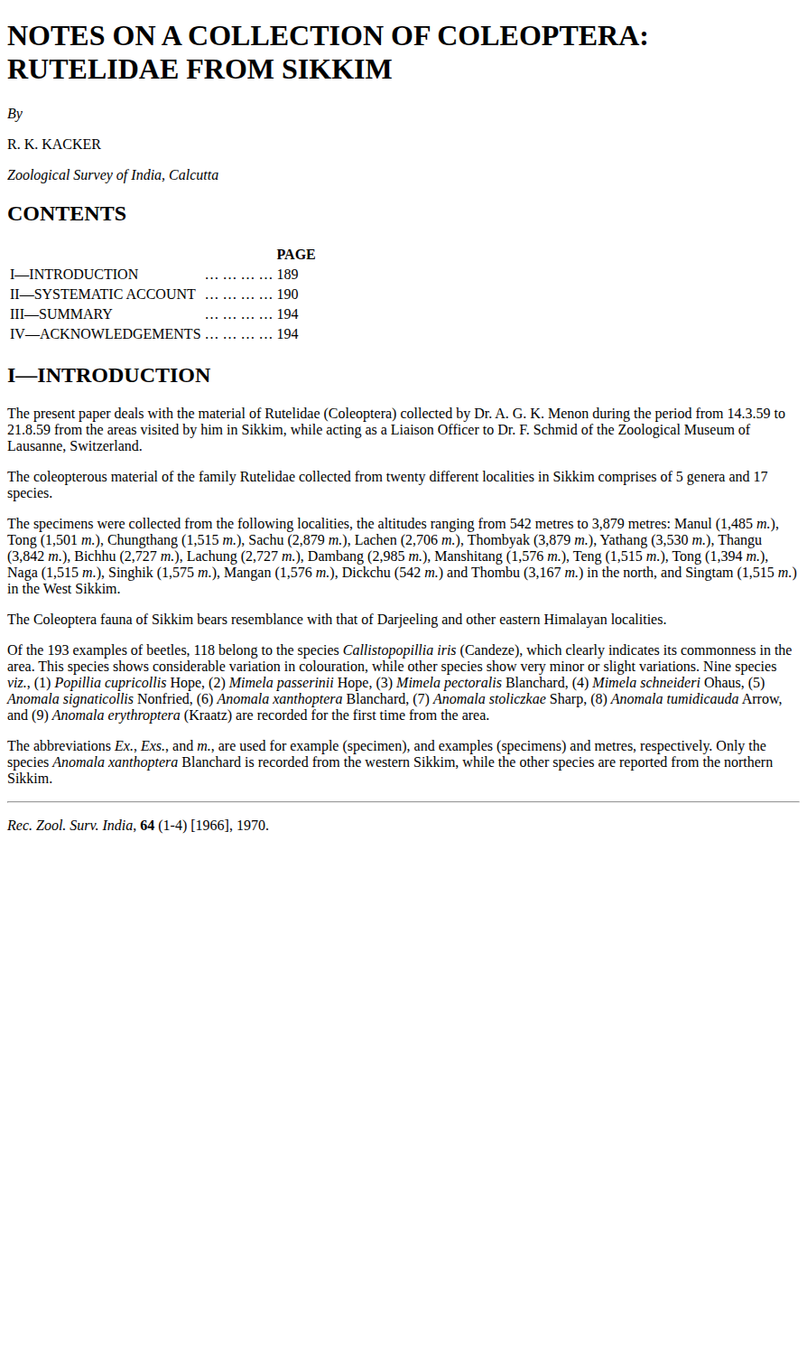NOTES ON A COLLECTION OF COLEOPTERA: RUTELIDAE FROM SIKKIM
By
R. K. KACKER
Zoological Survey of India, Calcutta
CONTENTS
| | | | | | PAGE |
| --- | --- | --- | --- | --- | --- |
| I—INTRODUCTION | … | … | … | … | 189 |
| II—SYSTEMATIC ACCOUNT | … | … | … | … | 190 |
| III—SUMMARY | … | … | … | … | 194 |
| IV—ACKNOWLEDGEMENTS | … | … | … | … | 194 |
I—INTRODUCTION
The present paper deals with the material of Rutelidae (Coleoptera) collected by Dr. A. G. K. Menon during the period from 14.3.59 to 21.8.59 from the areas visited by him in Sikkim, while acting as a Liaison Officer to Dr. F. Schmid of the Zoological Museum of Lausanne, Switzerland.
The coleopterous material of the family Rutelidae collected from twenty different localities in Sikkim comprises of 5 genera and 17 species.
The specimens were collected from the following localities, the altitudes ranging from 542 metres to 3,879 metres: Manul (1,485 m.), Tong (1,501 m.), Chungthang (1,515 m.), Sachu (2,879 m.), Lachen (2,706 m.), Thombyak (3,879 m.), Yathang (3,530 m.), Thangu (3,842 m.), Bichhu (2,727 m.), Lachung (2,727 m.), Dambang (2,985 m.), Manshitang (1,576 m.), Teng (1,515 m.), Tong (1,394 m.), Naga (1,515 m.), Singhik (1,575 m.), Mangan (1,576 m.), Dickchu (542 m.) and Thombu (3,167 m.) in the north, and Singtam (1,515 m.) in the West Sikkim.
The Coleoptera fauna of Sikkim bears resemblance with that of Darjeeling and other eastern Himalayan localities.
Of the 193 examples of beetles, 118 belong to the species Callistopopillia iris (Candeze), which clearly indicates its commonness in the area. This species shows considerable variation in colouration, while other species show very minor or slight variations. Nine species viz., (1) Popillia cupricollis Hope, (2) Mimela passerinii Hope, (3) Mimela pectoralis Blanchard, (4) Mimela schneideri Ohaus, (5) Anomala signaticollis Nonfried, (6) Anomala xanthoptera Blanchard, (7) Anomala stoliczkae Sharp, (8) Anomala tumidicauda Arrow, and (9) Anomala erythroptera (Kraatz) are recorded for the first time from the area.
The abbreviations Ex., Exs., and m., are used for example (specimen), and examples (specimens) and metres, respectively. Only the species Anomala xanthoptera Blanchard is recorded from the western Sikkim, while the other species are reported from the northern Sikkim.
Rec. Zool. Surv. India, 64 (1-4) [1966], 1970.